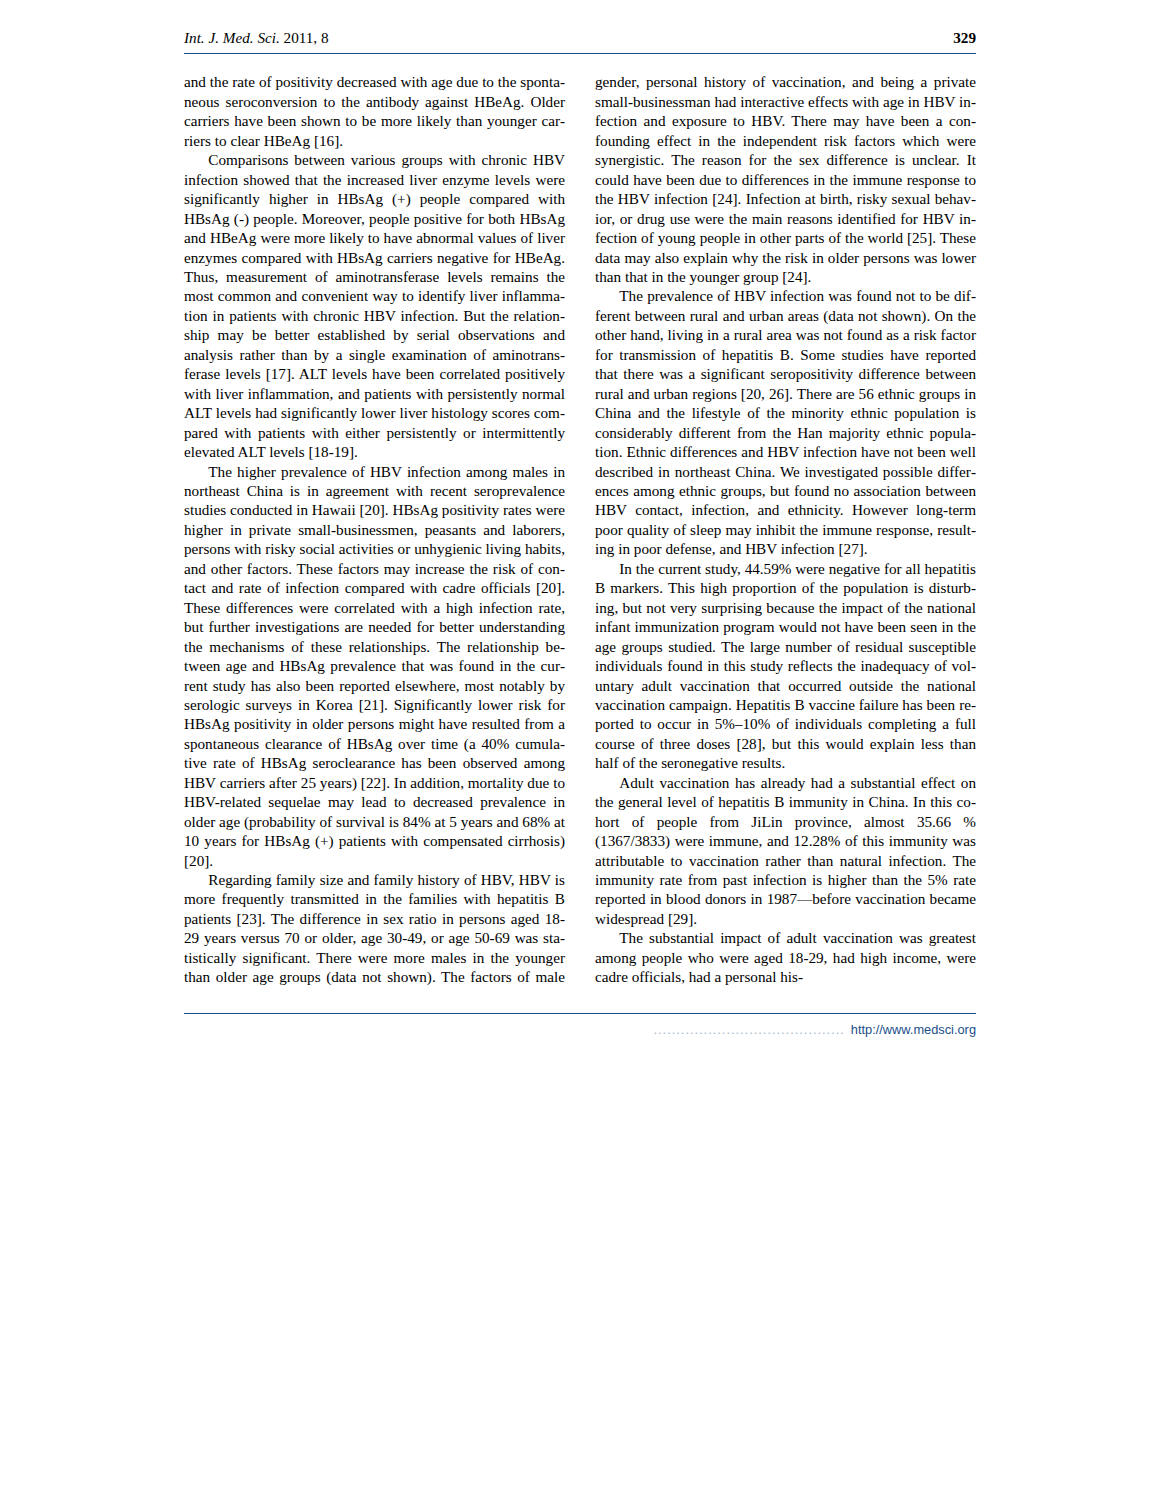Int. J. Med. Sci. 2011, 8
329
and the rate of positivity decreased with age due to the spontaneous seroconversion to the antibody against HBeAg. Older carriers have been shown to be more likely than younger carriers to clear HBeAg [16].
Comparisons between various groups with chronic HBV infection showed that the increased liver enzyme levels were significantly higher in HBsAg (+) people compared with HBsAg (-) people. Moreover, people positive for both HBsAg and HBeAg were more likely to have abnormal values of liver enzymes compared with HBsAg carriers negative for HBeAg. Thus, measurement of aminotransferase levels remains the most common and convenient way to identify liver inflammation in patients with chronic HBV infection. But the relationship may be better established by serial observations and analysis rather than by a single examination of aminotransferase levels [17]. ALT levels have been correlated positively with liver inflammation, and patients with persistently normal ALT levels had significantly lower liver histology scores compared with patients with either persistently or intermittently elevated ALT levels [18-19].
The higher prevalence of HBV infection among males in northeast China is in agreement with recent seroprevalence studies conducted in Hawaii [20]. HBsAg positivity rates were higher in private small-businessmen, peasants and laborers, persons with risky social activities or unhygienic living habits, and other factors. These factors may increase the risk of contact and rate of infection compared with cadre officials [20]. These differences were correlated with a high infection rate, but further investigations are needed for better understanding the mechanisms of these relationships. The relationship between age and HBsAg prevalence that was found in the current study has also been reported elsewhere, most notably by serologic surveys in Korea [21]. Significantly lower risk for HBsAg positivity in older persons might have resulted from a spontaneous clearance of HBsAg over time (a 40% cumulative rate of HBsAg seroclearance has been observed among HBV carriers after 25 years) [22]. In addition, mortality due to HBV-related sequelae may lead to decreased prevalence in older age (probability of survival is 84% at 5 years and 68% at 10 years for HBsAg (+) patients with compensated cirrhosis) [20].
Regarding family size and family history of HBV, HBV is more frequently transmitted in the families with hepatitis B patients [23]. The difference in sex ratio in persons aged 18-29 years versus 70 or older, age 30-49, or age 50-69 was statistically significant. There were more males in the younger than older age groups (data not shown). The factors of male gender, personal history of vaccination, and being a private small-businessman had interactive effects with age in HBV infection and exposure to HBV. There may have been a confounding effect in the independent risk factors which were synergistic. The reason for the sex difference is unclear. It could have been due to differences in the immune response to the HBV infection [24]. Infection at birth, risky sexual behavior, or drug use were the main reasons identified for HBV infection of young people in other parts of the world [25]. These data may also explain why the risk in older persons was lower than that in the younger group [24].
The prevalence of HBV infection was found not to be different between rural and urban areas (data not shown). On the other hand, living in a rural area was not found as a risk factor for transmission of hepatitis B. Some studies have reported that there was a significant seropositivity difference between rural and urban regions [20, 26]. There are 56 ethnic groups in China and the lifestyle of the minority ethnic population is considerably different from the Han majority ethnic population. Ethnic differences and HBV infection have not been well described in northeast China. We investigated possible differences among ethnic groups, but found no association between HBV contact, infection, and ethnicity. However long-term poor quality of sleep may inhibit the immune response, resulting in poor defense, and HBV infection [27].
In the current study, 44.59% were negative for all hepatitis B markers. This high proportion of the population is disturbing, but not very surprising because the impact of the national infant immunization program would not have been seen in the age groups studied. The large number of residual susceptible individuals found in this study reflects the inadequacy of voluntary adult vaccination that occurred outside the national vaccination campaign. Hepatitis B vaccine failure has been reported to occur in 5%–10% of individuals completing a full course of three doses [28], but this would explain less than half of the seronegative results.
Adult vaccination has already had a substantial effect on the general level of hepatitis B immunity in China. In this cohort of people from JiLin province, almost 35.66 % (1367/3833) were immune, and 12.28% of this immunity was attributable to vaccination rather than natural infection. The immunity rate from past infection is higher than the 5% rate reported in blood donors in 1987—before vaccination became widespread [29].
The substantial impact of adult vaccination was greatest among people who were aged 18-29, had high income, were cadre officials, had a personal his-
.......................................... http://www.medsci.org